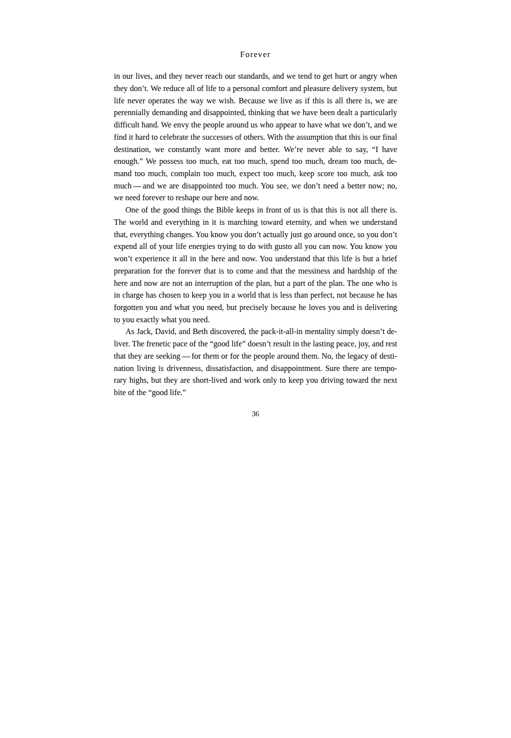Forever
in our lives, and they never reach our standards, and we tend to get hurt or angry when they don’t. We reduce all of life to a personal comfort and pleasure delivery system, but life never operates the way we wish. Because we live as if this is all there is, we are perennially demanding and disappointed, thinking that we have been dealt a particularly difficult hand. We envy the people around us who appear to have what we don’t, and we find it hard to celebrate the successes of others. With the assumption that this is our final destination, we constantly want more and better. We’re never able to say, “I have enough.” We possess too much, eat too much, spend too much, dream too much, demand too much, complain too much, expect too much, keep score too much, ask too much — and we are disappointed too much. You see, we don’t need a better now; no, we need forever to reshape our here and now.
One of the good things the Bible keeps in front of us is that this is not all there is. The world and everything in it is marching toward eternity, and when we understand that, everything changes. You know you don’t actually just go around once, so you don’t expend all of your life energies trying to do with gusto all you can now. You know you won’t experience it all in the here and now. You understand that this life is but a brief preparation for the forever that is to come and that the messiness and hardship of the here and now are not an interruption of the plan, but a part of the plan. The one who is in charge has chosen to keep you in a world that is less than perfect, not because he has forgotten you and what you need, but precisely because he loves you and is delivering to you exactly what you need.
As Jack, David, and Beth discovered, the pack-it-all-in mentality simply doesn’t deliver. The frenetic pace of the “good life” doesn’t result in the lasting peace, joy, and rest that they are seeking — for them or for the people around them. No, the legacy of destination living is drivenness, dissatisfaction, and disappointment. Sure there are temporary highs, but they are short-lived and work only to keep you driving toward the next bite of the “good life.”
36